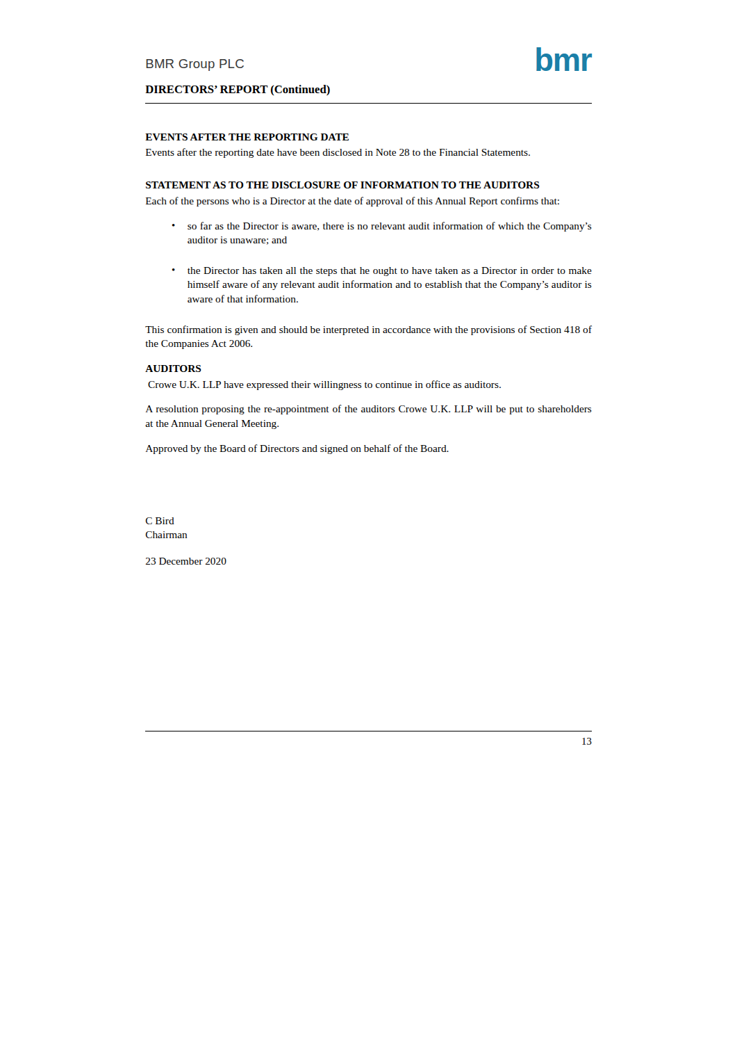BMR Group PLC
bmr
DIRECTORS’ REPORT (Continued)
Events after the reporting date
Events after the reporting date have been disclosed in Note 28 to the Financial Statements.
Statement as to the disclosure of information to the auditors
Each of the persons who is a Director at the date of approval of this Annual Report confirms that:
so far as the Director is aware, there is no relevant audit information of which the Company’s auditor is unaware; and
the Director has taken all the steps that he ought to have taken as a Director in order to make himself aware of any relevant audit information and to establish that the Company’s auditor is aware of that information.
This confirmation is given and should be interpreted in accordance with the provisions of Section 418 of the Companies Act 2006.
Auditors
Crowe U.K. LLP have expressed their willingness to continue in office as auditors.
A resolution proposing the re-appointment of the auditors Crowe U.K. LLP will be put to shareholders at the Annual General Meeting.
Approved by the Board of Directors and signed on behalf of the Board.
C Bird
Chairman
23 December 2020
13